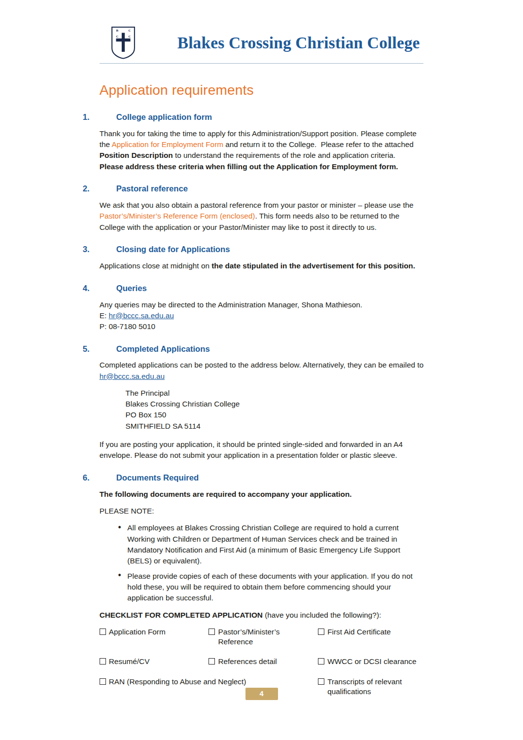B C C C
Blakes Crossing Christian College
Application requirements
1. College application form
Thank you for taking the time to apply for this Administration/Support position. Please complete the Application for Employment Form and return it to the College. Please refer to the attached Position Description to understand the requirements of the role and application criteria. Please address these criteria when filling out the Application for Employment form.
2. Pastoral reference
We ask that you also obtain a pastoral reference from your pastor or minister – please use the Pastor’s/Minister’s Reference Form (enclosed). This form needs also to be returned to the College with the application or your Pastor/Minister may like to post it directly to us.
3. Closing date for Applications
Applications close at midnight on the date stipulated in the advertisement for this position.
4. Queries
Any queries may be directed to the Administration Manager, Shona Mathieson.
E: hr@bccc.sa.edu.au
P: 08-7180 5010
5. Completed Applications
Completed applications can be posted to the address below. Alternatively, they can be emailed to hr@bccc.sa.edu.au
The Principal
Blakes Crossing Christian College
PO Box 150
SMITHFIELD SA 5114
If you are posting your application, it should be printed single-sided and forwarded in an A4 envelope. Please do not submit your application in a presentation folder or plastic sleeve.
6. Documents Required
The following documents are required to accompany your application.
PLEASE NOTE:
All employees at Blakes Crossing Christian College are required to hold a current Working with Children or Department of Human Services check and be trained in Mandatory Notification and First Aid (a minimum of Basic Emergency Life Support (BELS) or equivalent).
Please provide copies of each of these documents with your application. If you do not hold these, you will be required to obtain them before commencing should your application be successful.
CHECKLIST FOR COMPLETED APPLICATION (have you included the following?):
Application Form
Pastor’s/Minister’s Reference
First Aid Certificate
Resumé/CV
References detail
WWCC or DCSI clearance
RAN (Responding to Abuse and Neglect)
Transcripts of relevant qualifications
4